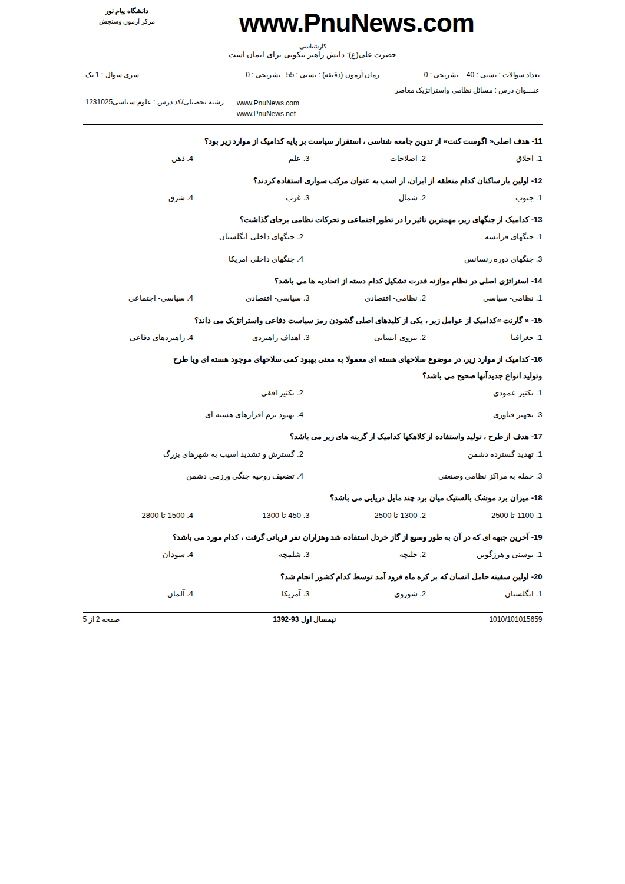www.PnuNews.com
دانشگاه پیام نور
مرکز آزمون وسنجش
کارشناسی
حضرت علی(ع): دانش راهبر نیکویی برای ایمان است
| تعداد سوالات : تستی : 40 تشریحی : 0 | زمان آزمون (دقیقه) : تستی : 55 تشریحی : 0 | سری سوال : 1 یک |
| عنـــوان درس : مسائل نظامی واستراتژیک معاصر | |
| www.PnuNews.com www.PnuNews.net | رشته تحصیلی/کد درس : علوم سیاسی1231025 |
11- هدف اصلی« اگوست کنت» از تدوین جامعه شناسی ، استقرار سیاست بر پایه کدامیک از موارد زیر بود؟
1. اخلاق
2. اصلاحات
3. علم
4. ذهن
12- اولین بار ساکنان کدام منطقه از ایران، از اسب به عنوان مرکب سواری استفاده کردند؟
1. جنوب
2. شمال
3. غرب
4. شرق
13- کدامیک از جنگهای زیر، مهمترین تاثیر را در تطور اجتماعی و تحرکات نظامی برجای گذاشت؟
1. جنگهای فرانسه
2. جنگهای داخلی انگلستان
3. جنگهای دوره رنسانس
4. جنگهای داخلی آمریکا
14- استراتژی اصلی در نظام موازنه قدرت تشکیل کدام دسته از اتحادیه ها می باشد؟
1. نظامی- سیاسی
2. نظامی- اقتصادی
3. سیاسی- اقتصادی
4. سیاسی- اجتماعی
15- « گارنت »کدامیک از عوامل زیر ، یکی از کلیدهای اصلی گشودن رمز سیاست دفاعی واستراتژیک می داند؟
1. جغرافیا
2. نیروی انسانی
3. اهداف راهبردی
4. راهبردهای دفاعی
16- کدامیک از موارد زیر، در موضوع سلاحهای هسته ای معمولا به معنی بهبود کمی سلاحهای موجود هسته ای ویا طرح
وتولید انواع جدیدآنها صحیح می باشد؟
1. تکثیر عمودی
2. تکثیر افقی
3. تجهیز فناوری
4. بهبود نرم افزارهای هسته ای
17- هدف از طرح ، تولید واستفاده از کلاهکها کدامیک از گزینه های زیر می باشد؟
1. تهدید گسترده دشمن
2. گسترش و تشدید آسیب به شهرهای بزرگ
3. حمله به مراکز نظامی وصنعتی
4. تضعیف روحیه جنگی ورزمی دشمن
18- میزان برد موشک بالستیک میان برد چند مایل دریایی می باشد؟
1. 1100 تا 2500
2. 1300 تا 2500
3. 450 تا 1300
4. 1500 تا 2800
19- آخرین جبهه ای که در آن به طور وسیع از گاز خردل استفاده شد وهزاران نفر قربانی گرفت ، کدام مورد می باشد؟
1. بوسنی و هرزگوین
2. حلبچه
3. شلمچه
4. سودان
20- اولین سفینه حامل انسان که بر کره ماه فرود آمد توسط کدام کشور انجام شد؟
1. انگلستان
2. شوروی
3. آمریکا
4. آلمان
1010/101015659
نیمسال اول 93-1392
صفحه 2 از 5